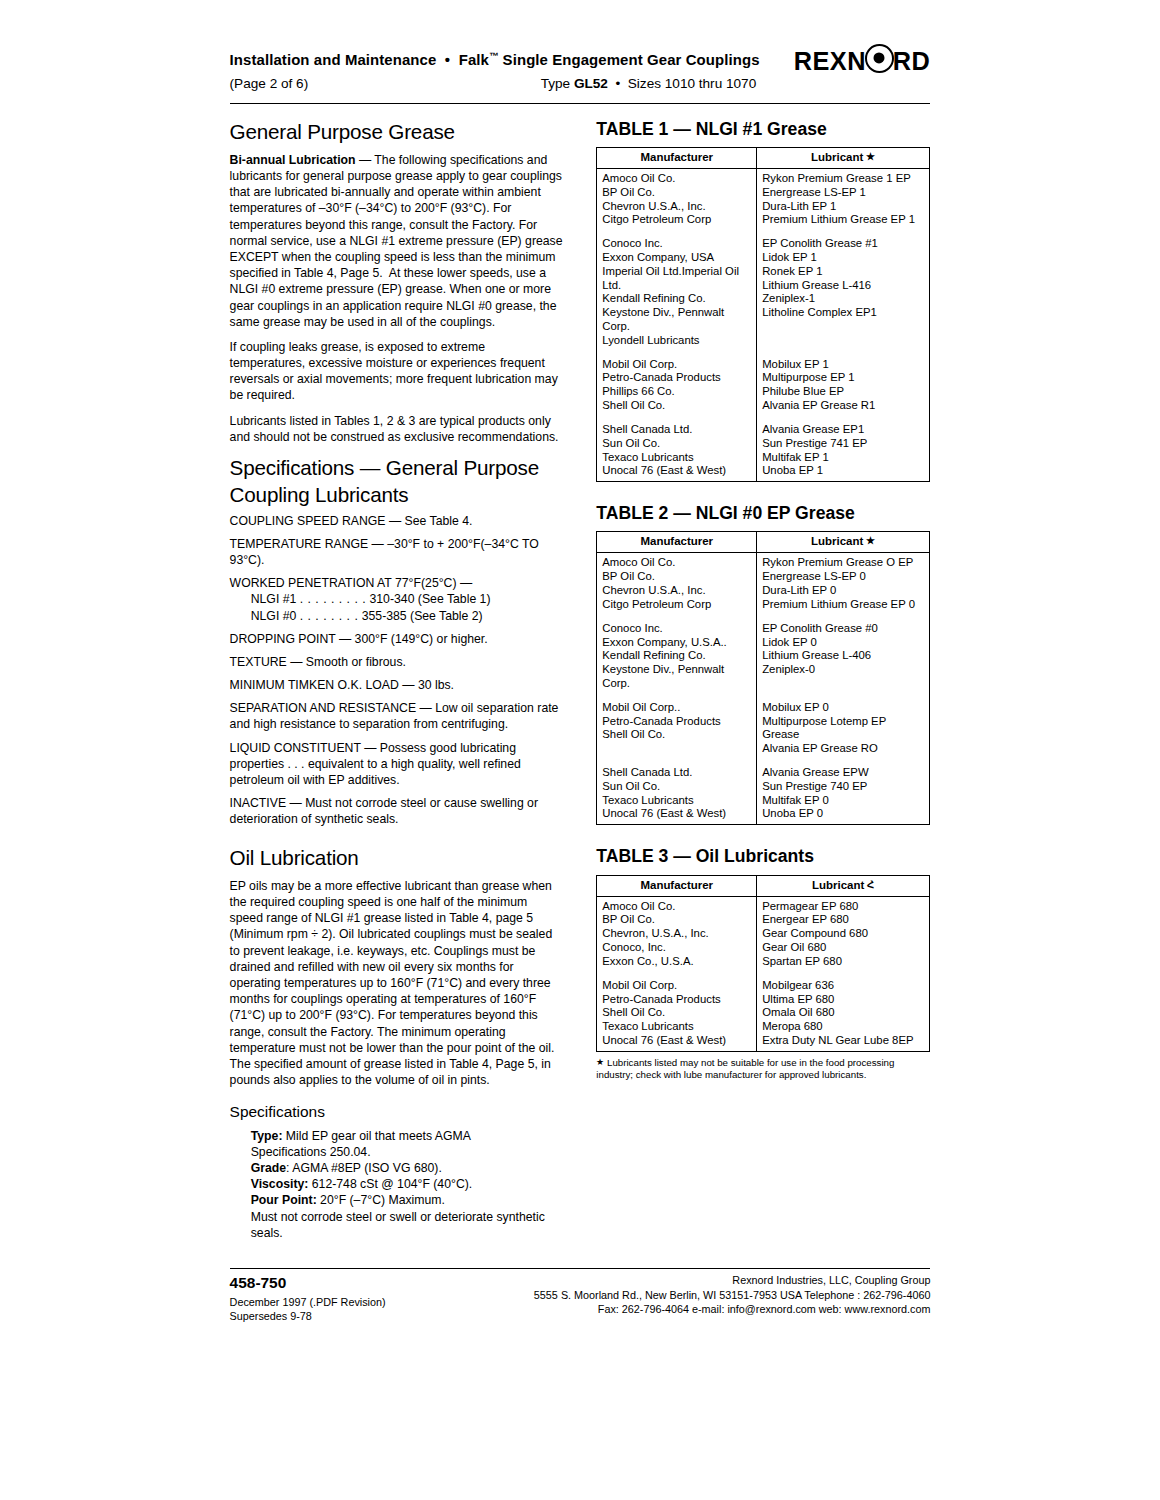Installation and Maintenance • Falk™ Single Engagement Gear Couplings
(Page 2 of 6)
Type GL52 • Sizes 1010 thru 1070
REXN RD
General Purpose Grease
Bi-annual Lubrication — The following specifications and lubricants for general purpose grease apply to gear couplings that are lubricated bi-annually and operate within ambient temperatures of –30°F (–34°C) to 200°F (93°C). For temperatures beyond this range, consult the Factory. For normal service, use a NLGI #1 extreme pressure (EP) grease EXCEPT when the coupling speed is less than the minimum specified in Table 4, Page 5. At these lower speeds, use a NLGI #0 extreme pressure (EP) grease. When one or more gear couplings in an application require NLGI #0 grease, the same grease may be used in all of the couplings.
If coupling leaks grease, is exposed to extreme temperatures, excessive moisture or experiences frequent reversals or axial movements; more frequent lubrication may be required.
Lubricants listed in Tables 1, 2 & 3 are typical products only and should not be construed as exclusive recommendations.
Specifications — General Purpose
Coupling Lubricants
COUPLING SPEED RANGE — See Table 4.
TEMPERATURE RANGE — –30°F to + 200°F(–34°C TO 93°C).
WORKED PENETRATION AT 77°F(25°C) —
NLGI #1 . . . . . . . . . 310-340 (See Table 1)
NLGI #0 . . . . . . . . 355-385 (See Table 2)
DROPPING POINT — 300°F (149°C) or higher.
TEXTURE — Smooth or fibrous.
MINIMUM TIMKEN O.K. LOAD — 30 lbs.
SEPARATION AND RESISTANCE — Low oil separation rate and high resistance to separation from centrifuging.
LIQUID CONSTITUENT — Possess good lubricating properties . . . equivalent to a high quality, well refined petroleum oil with EP additives.
INACTIVE — Must not corrode steel or cause swelling or deterioration of synthetic seals.
Oil Lubrication
EP oils may be a more effective lubricant than grease when the required coupling speed is one half of the minimum speed range of NLGI #1 grease listed in Table 4, page 5 (Minimum rpm ÷ 2). Oil lubricated couplings must be sealed to prevent leakage, i.e. keyways, etc. Couplings must be drained and refilled with new oil every six months for operating temperatures up to 160°F (71°C) and every three months for couplings operating at temperatures of 160°F (71°C) up to 200°F (93°C). For temperatures beyond this range, consult the Factory. The minimum operating temperature must not be lower than the pour point of the oil. The specified amount of grease listed in Table 4, Page 5, in pounds also applies to the volume of oil in pints.
Specifications
Type: Mild EP gear oil that meets AGMA
Specifications 250.04.
Grade: AGMA #8EP (ISO VG 680).
Viscosity: 612-748 cSt @ 104°F (40°C).
Pour Point: 20°F (–7°C) Maximum.
Must not corrode steel or swell or deteriorate synthetic seals.
TABLE 1 — NLGI #1 Grease
| Manufacturer | Lubricant ★ |
| --- | --- |
| Amoco Oil Co. BP Oil Co. Chevron U.S.A., Inc. Citgo Petroleum Corp | Rykon Premium Grease 1 EP Energrease LS-EP 1 Dura-Lith EP 1 Premium Lithium Grease EP 1 |
| Conoco Inc. Exxon Company, USA Imperial Oil Ltd.Imperial Oil Ltd. Kendall Refining Co. Keystone Div., Pennwalt Corp. Lyondell Lubricants | EP Conolith Grease #1 Lidok EP 1 Ronek EP 1 Lithium Grease L-416 Zeniplex-1 Litholine Complex EP1 |
| Mobil Oil Corp. Petro-Canada Products Phillips 66 Co. Shell Oil Co. | Mobilux EP 1 Multipurpose EP 1 Philube Blue EP Alvania EP Grease R1 |
| Shell Canada Ltd. Sun Oil Co. Texaco Lubricants Unocal 76 (East & West) | Alvania Grease EP1 Sun Prestige 741 EP Multifak EP 1 Unoba EP 1 |
TABLE 2 — NLGI #0 EP Grease
| Manufacturer | Lubricant ★ |
| --- | --- |
| Amoco Oil Co. BP Oil Co. Chevron U.S.A., Inc. Citgo Petroleum Corp | Rykon Premium Grease O EP Energrease LS-EP 0 Dura-Lith EP 0 Premium Lithium Grease EP 0 |
| Conoco Inc. Exxon Company, U.S.A.. Kendall Refining Co. Keystone Div., Pennwalt Corp. | EP Conolith Grease #0 Lidok EP 0 Lithium Grease L-406 Zeniplex-0 |
| Mobil Oil Corp.. Petro-Canada Products Shell Oil Co. | Mobilux EP 0 Multipurpose Lotemp EP Grease Alvania EP Grease RO |
| Shell Canada Ltd. Sun Oil Co. Texaco Lubricants Unocal 76 (East & West) | Alvania Grease EPW Sun Prestige 740 EP Multifak EP 0 Unoba EP 0 |
TABLE 3 — Oil Lubricants
| Manufacturer | Lubricant Հ |
| --- | --- |
| Amoco Oil Co. BP Oil Co. Chevron, U.S.A., Inc. Conoco, Inc. Exxon Co., U.S.A. | Permagear EP 680 Energear EP 680 Gear Compound 680 Gear Oil 680 Spartan EP 680 |
| Mobil Oil Corp. Petro-Canada Products Shell Oil Co. Texaco Lubricants Unocal 76 (East & West) | Mobilgear 636 Ultima EP 680 Omala Oil 680 Meropa 680 Extra Duty NL Gear Lube 8EP |
★ Lubricants listed may not be suitable for use in the food processing industry; check with lube manufacturer for approved lubricants.
458-750 December 1997 (.PDF Revision)
Supersedes 9-78
Rexnord Industries, LLC, Coupling Group
5555 S. Moorland Rd., New Berlin, WI 53151-7953 USA Telephone : 262-796-4060
Fax: 262-796-4064 e-mail: info@rexnord.com web: www.rexnord.com